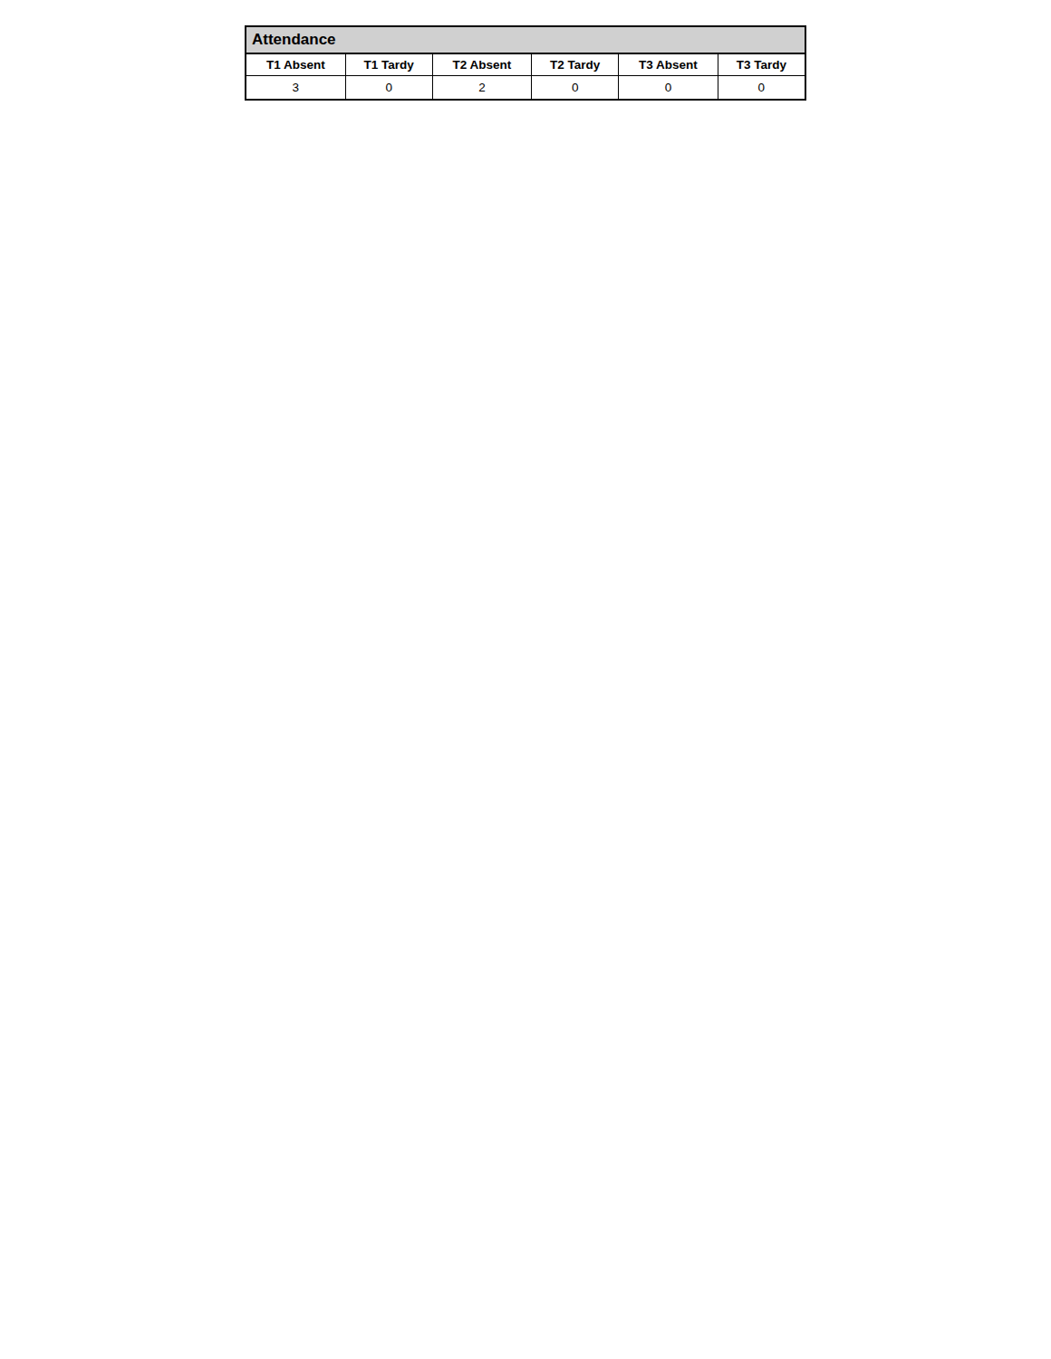Attendance
| T1 Absent | T1 Tardy | T2 Absent | T2 Tardy | T3 Absent | T3 Tardy |
| --- | --- | --- | --- | --- | --- |
| 3 | 0 | 2 | 0 | 0 | 0 |